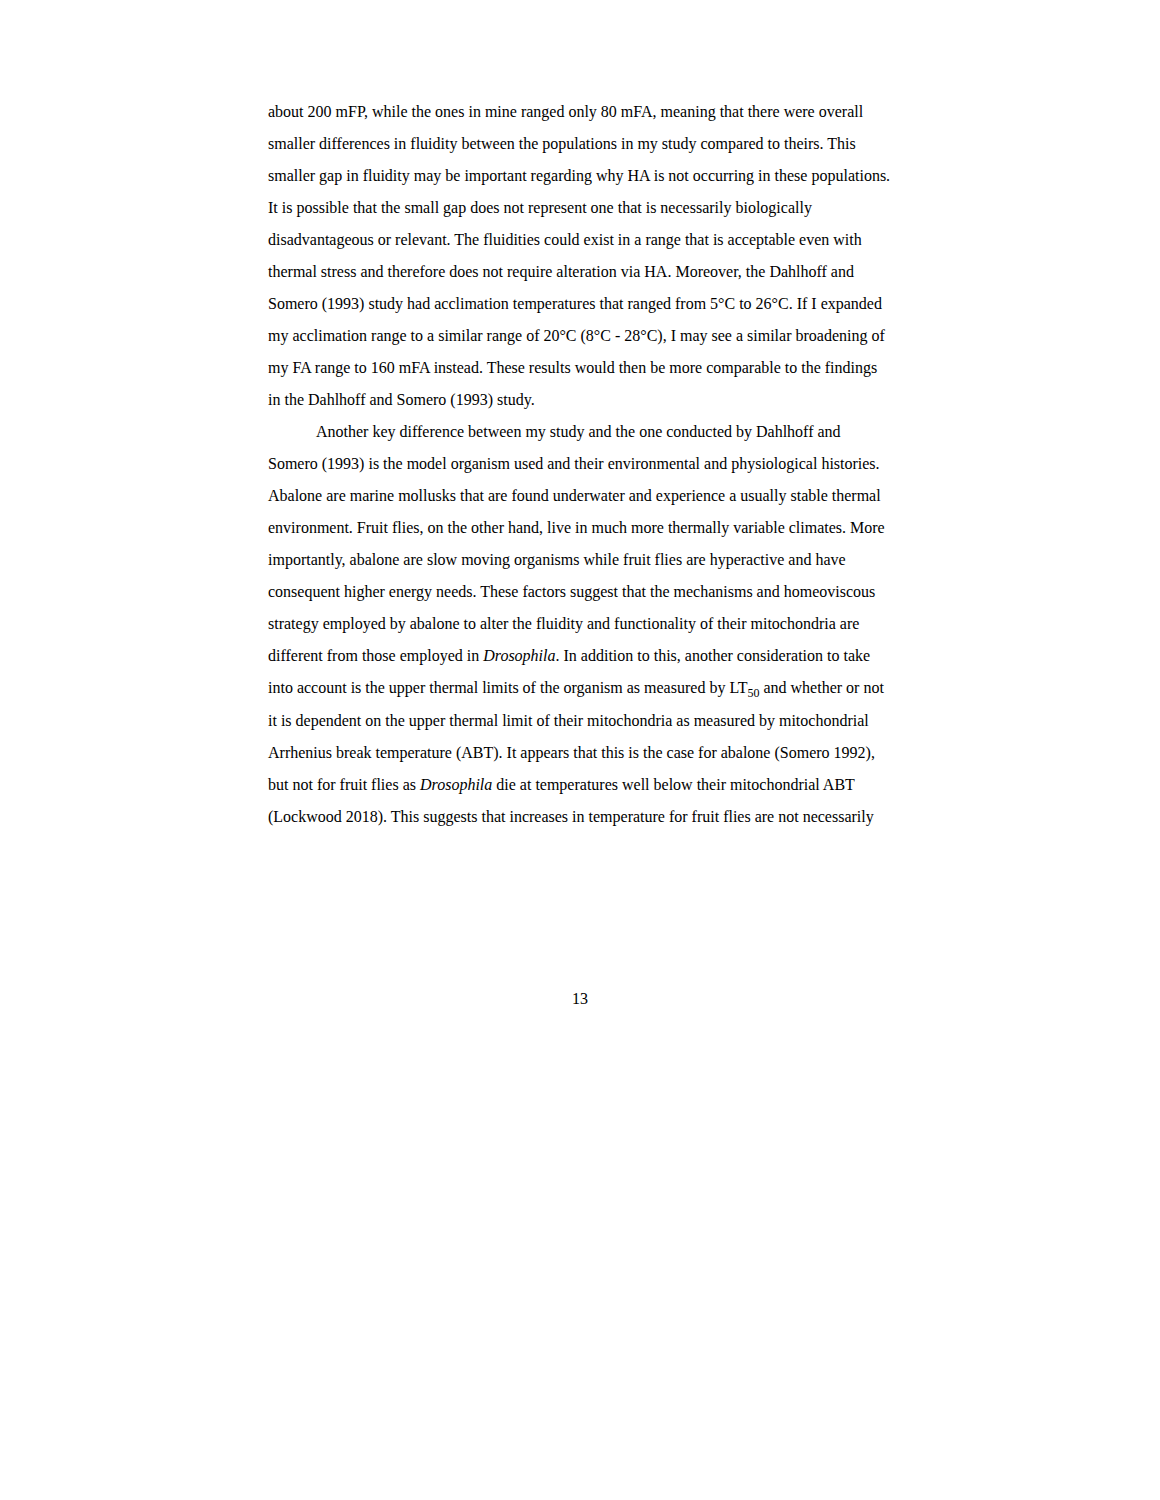about 200 mFP, while the ones in mine ranged only 80 mFA, meaning that there were overall smaller differences in fluidity between the populations in my study compared to theirs. This smaller gap in fluidity may be important regarding why HA is not occurring in these populations. It is possible that the small gap does not represent one that is necessarily biologically disadvantageous or relevant. The fluidities could exist in a range that is acceptable even with thermal stress and therefore does not require alteration via HA. Moreover, the Dahlhoff and Somero (1993) study had acclimation temperatures that ranged from 5°C to 26°C. If I expanded my acclimation range to a similar range of 20°C (8°C - 28°C), I may see a similar broadening of my FA range to 160 mFA instead. These results would then be more comparable to the findings in the Dahlhoff and Somero (1993) study.
Another key difference between my study and the one conducted by Dahlhoff and Somero (1993) is the model organism used and their environmental and physiological histories. Abalone are marine mollusks that are found underwater and experience a usually stable thermal environment. Fruit flies, on the other hand, live in much more thermally variable climates. More importantly, abalone are slow moving organisms while fruit flies are hyperactive and have consequent higher energy needs. These factors suggest that the mechanisms and homeoviscous strategy employed by abalone to alter the fluidity and functionality of their mitochondria are different from those employed in Drosophila. In addition to this, another consideration to take into account is the upper thermal limits of the organism as measured by LT50 and whether or not it is dependent on the upper thermal limit of their mitochondria as measured by mitochondrial Arrhenius break temperature (ABT). It appears that this is the case for abalone (Somero 1992), but not for fruit flies as Drosophila die at temperatures well below their mitochondrial ABT (Lockwood 2018). This suggests that increases in temperature for fruit flies are not necessarily
13